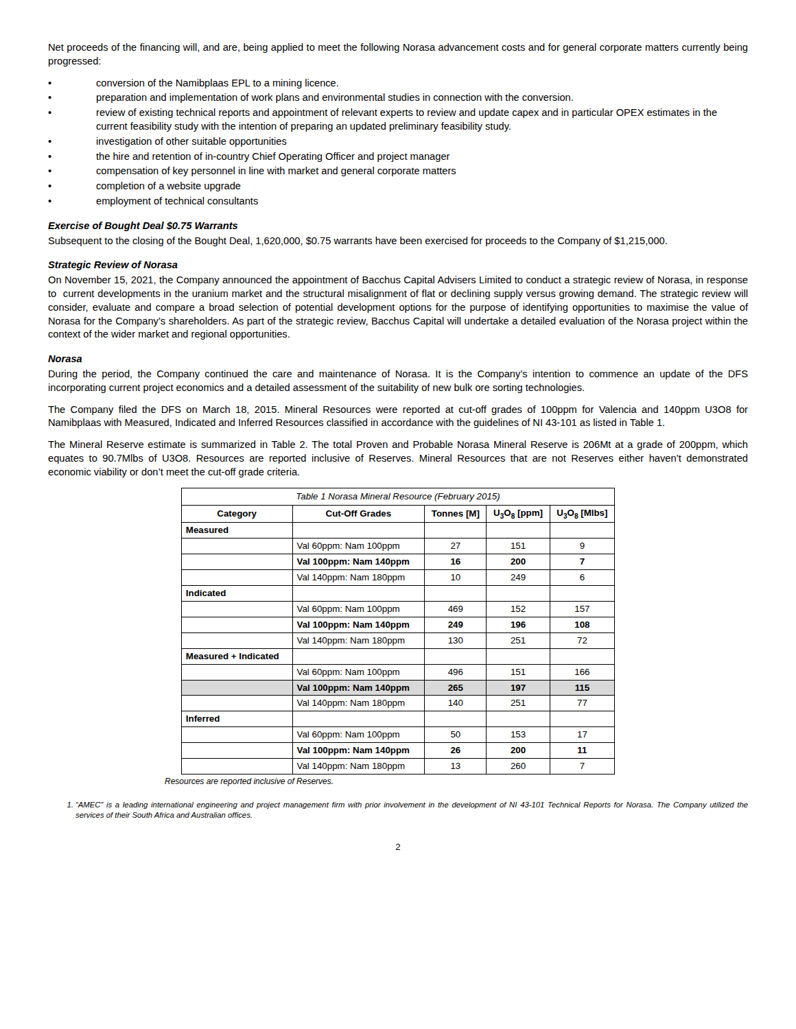Net proceeds of the financing will, and are, being applied to meet the following Norasa advancement costs and for general corporate matters currently being progressed:
conversion of the Namibplaas EPL to a mining licence.
preparation and implementation of work plans and environmental studies in connection with the conversion.
review of existing technical reports and appointment of relevant experts to review and update capex and in particular OPEX estimates in the current feasibility study with the intention of preparing an updated preliminary feasibility study.
investigation of other suitable opportunities
the hire and retention of in-country Chief Operating Officer and project manager
compensation of key personnel in line with market and general corporate matters
completion of a website upgrade
employment of technical consultants
Exercise of Bought Deal $0.75 Warrants
Subsequent to the closing of the Bought Deal, 1,620,000, $0.75 warrants have been exercised for proceeds to the Company of $1,215,000.
Strategic Review of Norasa
On November 15, 2021, the Company announced the appointment of Bacchus Capital Advisers Limited to conduct a strategic review of Norasa, in response to current developments in the uranium market and the structural misalignment of flat or declining supply versus growing demand. The strategic review will consider, evaluate and compare a broad selection of potential development options for the purpose of identifying opportunities to maximise the value of Norasa for the Company’s shareholders. As part of the strategic review, Bacchus Capital will undertake a detailed evaluation of the Norasa project within the context of the wider market and regional opportunities.
Norasa
During the period, the Company continued the care and maintenance of Norasa. It is the Company’s intention to commence an update of the DFS incorporating current project economics and a detailed assessment of the suitability of new bulk ore sorting technologies.
The Company filed the DFS on March 18, 2015. Mineral Resources were reported at cut-off grades of 100ppm for Valencia and 140ppm U3O8 for Namibplaas with Measured, Indicated and Inferred Resources classified in accordance with the guidelines of NI 43-101 as listed in Table 1.
The Mineral Reserve estimate is summarized in Table 2. The total Proven and Probable Norasa Mineral Reserve is 206Mt at a grade of 200ppm, which equates to 90.7Mlbs of U3O8. Resources are reported inclusive of Reserves. Mineral Resources that are not Reserves either haven’t demonstrated economic viability or don’t meet the cut-off grade criteria.
Table 1 Norasa Mineral Resource (February 2015)
| Category | Cut-Off Grades | Tonnes [M] | U 3 O 8 [ppm] | U 3 O 8 [Mlbs] |
| --- | --- | --- | --- | --- |
| Measured | | | | |
| | Val 60ppm: Nam 100ppm | 27 | 151 | 9 |
| | Val 100ppm: Nam 140ppm | 16 | 200 | 7 |
| | Val 140ppm: Nam 180ppm | 10 | 249 | 6 |
| Indicated | | | | |
| | Val 60ppm: Nam 100ppm | 469 | 152 | 157 |
| | Val 100ppm: Nam 140ppm | 249 | 196 | 108 |
| | Val 140ppm: Nam 180ppm | 130 | 251 | 72 |
| Measured + Indicated | | | | |
| | Val 60ppm: Nam 100ppm | 496 | 151 | 166 |
| | Val 100ppm: Nam 140ppm | 265 | 197 | 115 |
| | Val 140ppm: Nam 180ppm | 140 | 251 | 77 |
| Inferred | | | | |
| | Val 60ppm: Nam 100ppm | 50 | 153 | 17 |
| | Val 100ppm: Nam 140ppm | 26 | 200 | 11 |
| | Val 140ppm: Nam 180ppm | 13 | 260 | 7 |
Resources are reported inclusive of Reserves.
“AMEC” is a leading international engineering and project management firm with prior involvement in the development of NI 43-101 Technical Reports for Norasa. The Company utilized the services of their South Africa and Australian offices.
2